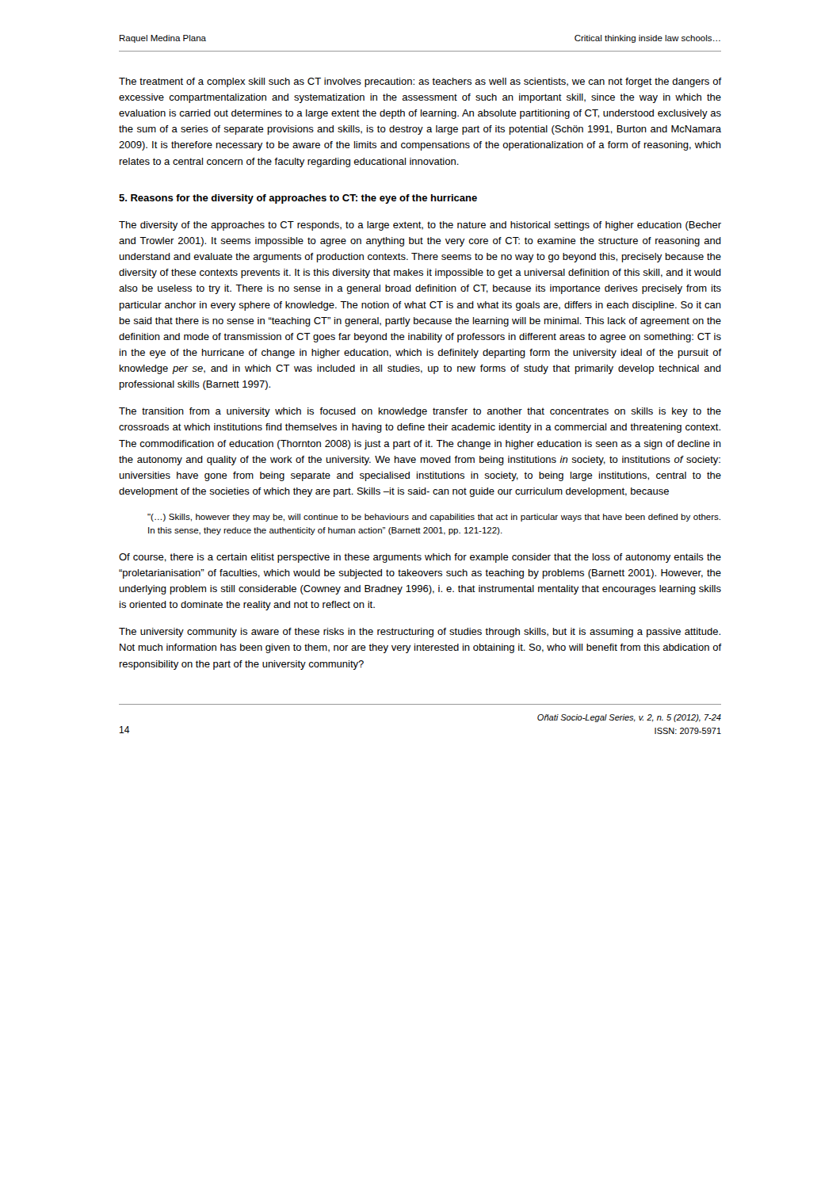Raquel Medina Plana
Critical thinking inside law schools…
The treatment of a complex skill such as CT involves precaution: as teachers as well as scientists, we can not forget the dangers of excessive compartmentalization and systematization in the assessment of such an important skill, since the way in which the evaluation is carried out determines to a large extent the depth of learning. An absolute partitioning of CT, understood exclusively as the sum of a series of separate provisions and skills, is to destroy a large part of its potential (Schön 1991, Burton and McNamara 2009). It is therefore necessary to be aware of the limits and compensations of the operationalization of a form of reasoning, which relates to a central concern of the faculty regarding educational innovation.
5. Reasons for the diversity of approaches to CT: the eye of the hurricane
The diversity of the approaches to CT responds, to a large extent, to the nature and historical settings of higher education (Becher and Trowler 2001). It seems impossible to agree on anything but the very core of CT: to examine the structure of reasoning and understand and evaluate the arguments of production contexts. There seems to be no way to go beyond this, precisely because the diversity of these contexts prevents it. It is this diversity that makes it impossible to get a universal definition of this skill, and it would also be useless to try it. There is no sense in a general broad definition of CT, because its importance derives precisely from its particular anchor in every sphere of knowledge. The notion of what CT is and what its goals are, differs in each discipline. So it can be said that there is no sense in “teaching CT” in general, partly because the learning will be minimal. This lack of agreement on the definition and mode of transmission of CT goes far beyond the inability of professors in different areas to agree on something: CT is in the eye of the hurricane of change in higher education, which is definitely departing form the university ideal of the pursuit of knowledge per se, and in which CT was included in all studies, up to new forms of study that primarily develop technical and professional skills (Barnett 1997).
The transition from a university which is focused on knowledge transfer to another that concentrates on skills is key to the crossroads at which institutions find themselves in having to define their academic identity in a commercial and threatening context. The commodification of education (Thornton 2008) is just a part of it. The change in higher education is seen as a sign of decline in the autonomy and quality of the work of the university. We have moved from being institutions in society, to institutions of society: universities have gone from being separate and specialised institutions in society, to being large institutions, central to the development of the societies of which they are part. Skills –it is said- can not guide our curriculum development, because
"(…) Skills, however they may be, will continue to be behaviours and capabilities that act in particular ways that have been defined by others. In this sense, they reduce the authenticity of human action” (Barnett 2001, pp. 121-122).
Of course, there is a certain elitist perspective in these arguments which for example consider that the loss of autonomy entails the “proletarianisation” of faculties, which would be subjected to takeovers such as teaching by problems (Barnett 2001). However, the underlying problem is still considerable (Cowney and Bradney 1996), i. e. that instrumental mentality that encourages learning skills is oriented to dominate the reality and not to reflect on it.
The university community is aware of these risks in the restructuring of studies through skills, but it is assuming a passive attitude. Not much information has been given to them, nor are they very interested in obtaining it. So, who will benefit from this abdication of responsibility on the part of the university community?
14
Oñati Socio-Legal Series, v. 2, n. 5 (2012), 7-24
ISSN: 2079-5971